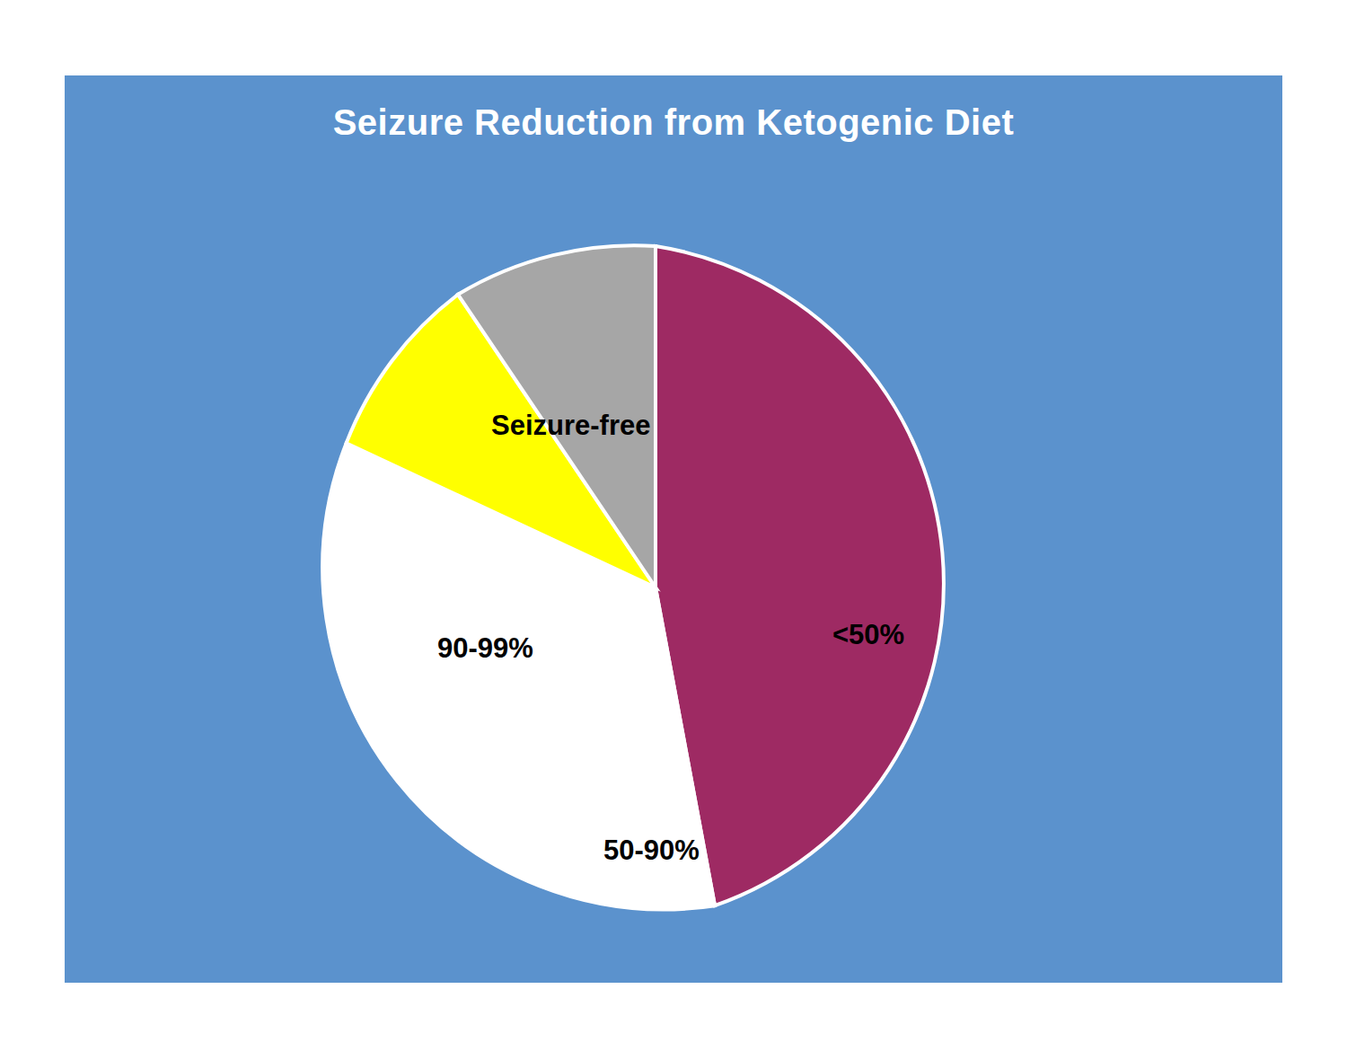Seizure Reduction from Ketogenic Diet
Slice 1: <50% (magenta) from 0deg (12 o'clock) clockwise 170deg
<50%
50-90%
90-99%
Seizure-free